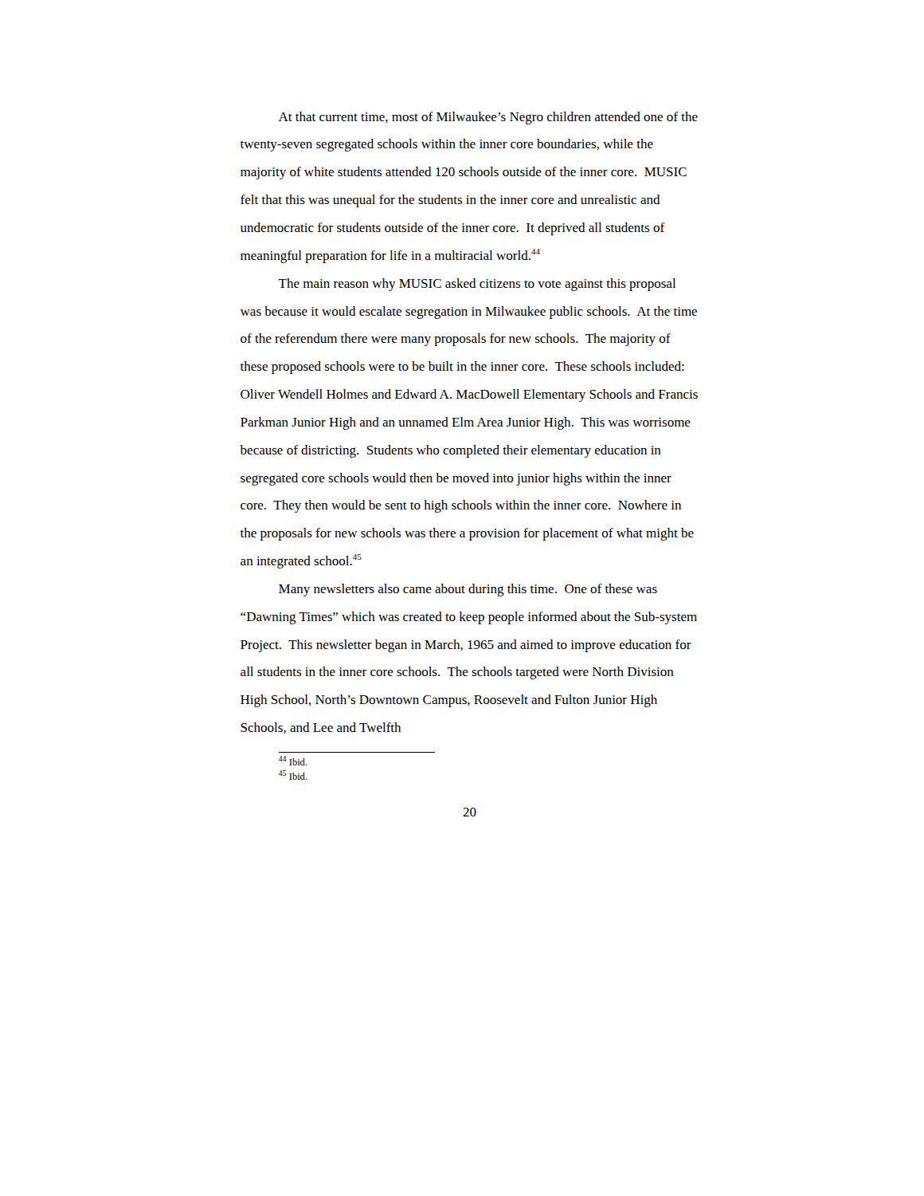At that current time, most of Milwaukee’s Negro children attended one of the twenty-seven segregated schools within the inner core boundaries, while the majority of white students attended 120 schools outside of the inner core. MUSIC felt that this was unequal for the students in the inner core and unrealistic and undemocratic for students outside of the inner core. It deprived all students of meaningful preparation for life in a multiracial world.44
The main reason why MUSIC asked citizens to vote against this proposal was because it would escalate segregation in Milwaukee public schools. At the time of the referendum there were many proposals for new schools. The majority of these proposed schools were to be built in the inner core. These schools included: Oliver Wendell Holmes and Edward A. MacDowell Elementary Schools and Francis Parkman Junior High and an unnamed Elm Area Junior High. This was worrisome because of districting. Students who completed their elementary education in segregated core schools would then be moved into junior highs within the inner core. They then would be sent to high schools within the inner core. Nowhere in the proposals for new schools was there a provision for placement of what might be an integrated school.45
Many newsletters also came about during this time. One of these was “Dawning Times” which was created to keep people informed about the Sub-system Project. This newsletter began in March, 1965 and aimed to improve education for all students in the inner core schools. The schools targeted were North Division High School, North’s Downtown Campus, Roosevelt and Fulton Junior High Schools, and Lee and Twelfth
44 Ibid.
45 Ibid.
20